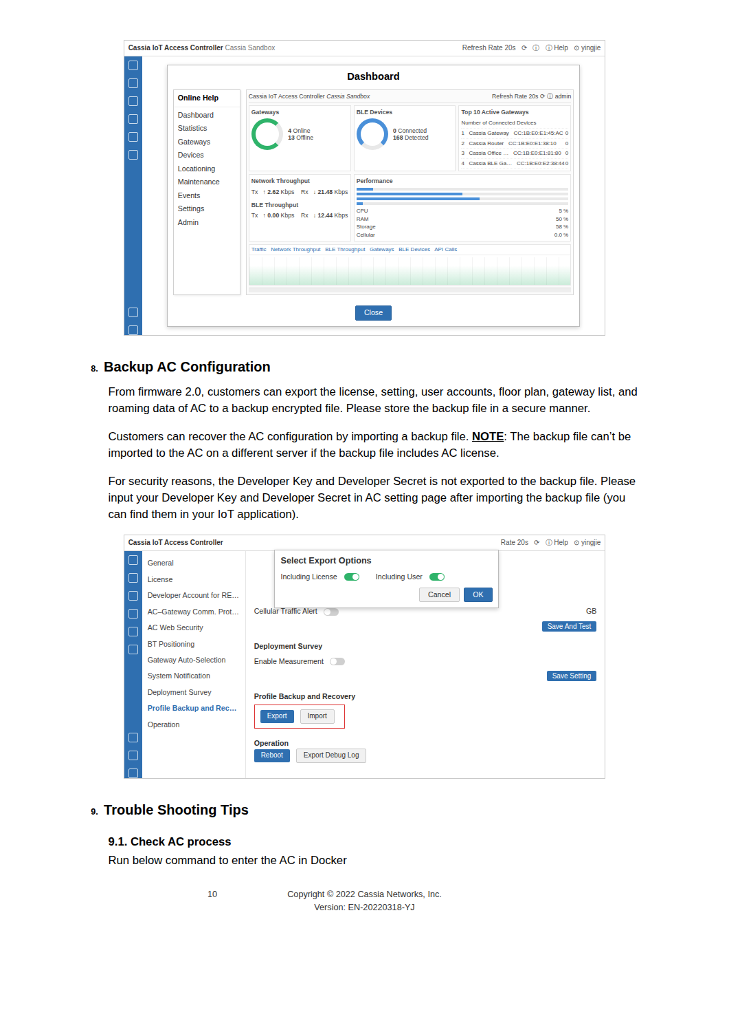Cassia IoT Access Controller Cassia Sandbox
Refresh Rate 20s ⟳ ⓘ ⓘ Help ⊙ yingjie
Dashboard
Online Help
Dashboard
Statistics
Gateways
Devices
Locationing
Maintenance
Events
Settings
Admin
Cassia IoT Access Controller Cassia Sandbox Refresh Rate 20s ⟳ ⓘ admin
Gateways
4 Online
13 Offline
BLE Devices
0 Connected
168 Detected
Top 10 Active Gateways
Number of Connected Devices
1 Cassia Gateway CC:1B:E0:E1:45:AC 0
2 Cassia Router CC:1B:E0:E1:38:100
3 Cassia Office … CC:1B:E0:E1:81:800
4 Cassia BLE Ga… CC:1B:E0:E2:38:440
Network Throughput
Tx ↑ 2.62 Kbps Rx ↓ 21.48 Kbps
BLE Throughput
Tx ↑ 0.00 Kbps Rx ↓ 12.44 Kbps
Performance
CPU 5 %
RAM 50 %
Storage 58 %
Cellular 0.0 %
Traffic Network Throughput BLE Throughput Gateways BLE Devices API Calls
Close
8.
Backup AC Configuration
From firmware 2.0, customers can export the license, setting, user accounts, floor plan, gateway list, and roaming data of AC to a backup encrypted file. Please store the backup file in a secure manner.
Customers can recover the AC configuration by importing a backup file. NOTE: The backup file can’t be imported to the AC on a different server if the backup file includes AC license.
For security reasons, the Developer Key and Developer Secret is not exported to the backup file. Please input your Developer Key and Developer Secret in AC setting page after importing the backup file (you can find them in your IoT application).
Cassia IoT Access Controller
Rate 20s ⟳ ⓘ Help ⊙ yingjie
General
License
Developer Account for RESTful APIs
AC–Gateway Comm. Protocol
AC Web Security
BT Positioning
Gateway Auto-Selection
System Notification
Deployment Survey
Profile Backup and Recovery
Operation
Select Export Options
Including License Including User
Cancel OK
Cellular Traffic Alert GB
Save And Test
Deployment Survey
Enable Measurement
Save Setting
Profile Backup and Recovery
Export Import
Operation
Reboot Export Debug Log
9.
Trouble Shooting Tips
9.1. Check AC process
Run below command to enter the AC in Docker
10 Copyright © 2022 Cassia Networks, Inc. Version: EN-20220318-YJ